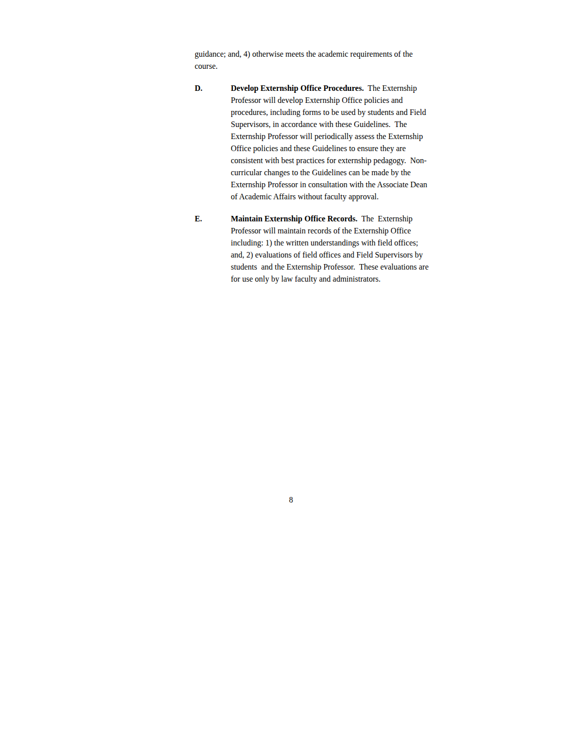guidance; and, 4) otherwise meets the academic requirements of the course.
D. Develop Externship Office Procedures. The Externship Professor will develop Externship Office policies and procedures, including forms to be used by students and Field Supervisors, in accordance with these Guidelines. The Externship Professor will periodically assess the Externship Office policies and these Guidelines to ensure they are consistent with best practices for externship pedagogy. Non-curricular changes to the Guidelines can be made by the Externship Professor in consultation with the Associate Dean of Academic Affairs without faculty approval.
E. Maintain Externship Office Records. The Externship Professor will maintain records of the Externship Office including: 1) the written understandings with field offices; and, 2) evaluations of field offices and Field Supervisors by students and the Externship Professor. These evaluations are for use only by law faculty and administrators.
8